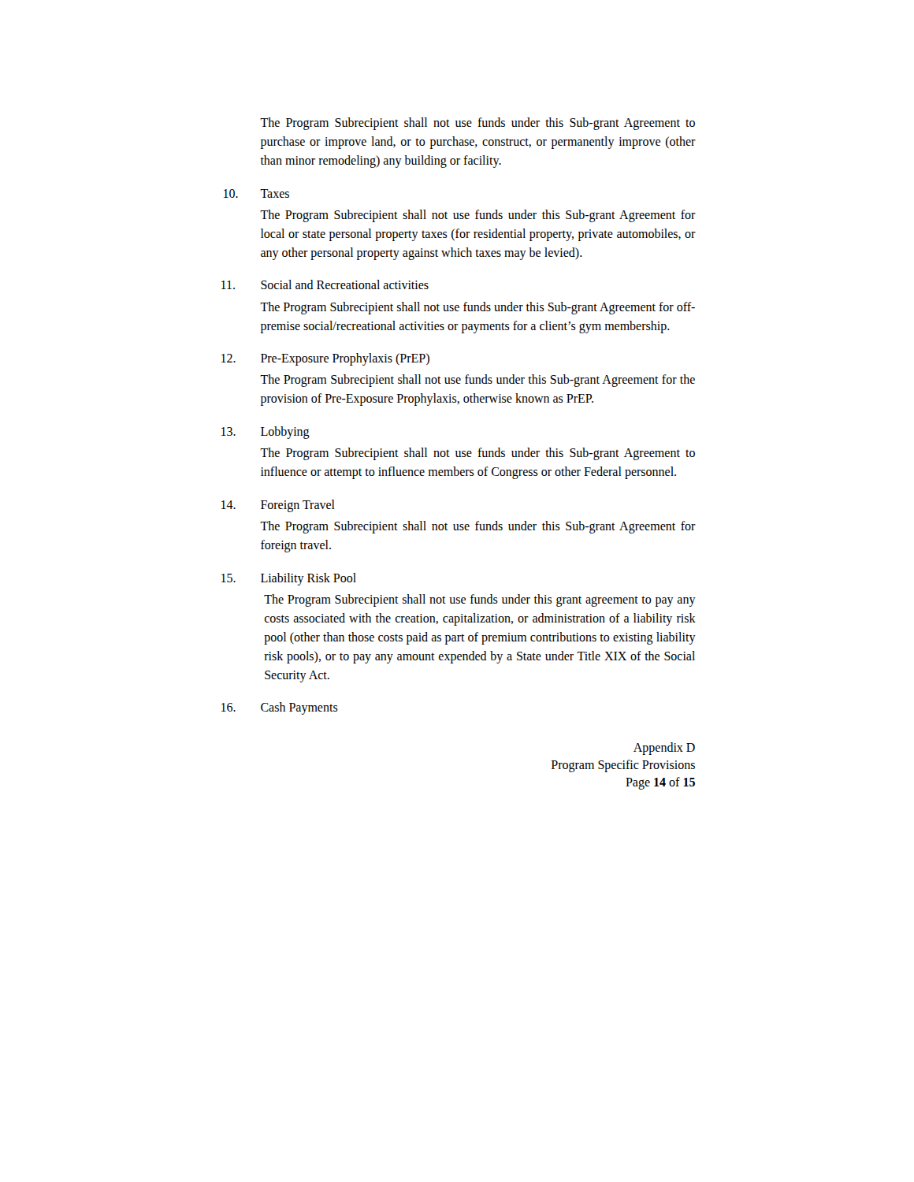The Program Subrecipient shall not use funds under this Sub-grant Agreement to purchase or improve land, or to purchase, construct, or permanently improve (other than minor remodeling) any building or facility.
10.
Taxes
The Program Subrecipient shall not use funds under this Sub-grant Agreement for local or state personal property taxes (for residential property, private automobiles, or any other personal property against which taxes may be levied).
11.
Social and Recreational activities
The Program Subrecipient shall not use funds under this Sub-grant Agreement for off-premise social/recreational activities or payments for a client’s gym membership.
12.
Pre-Exposure Prophylaxis (PrEP)
The Program Subrecipient shall not use funds under this Sub-grant Agreement for the provision of Pre-Exposure Prophylaxis, otherwise known as PrEP.
13.
Lobbying
The Program Subrecipient shall not use funds under this Sub-grant Agreement to influence or attempt to influence members of Congress or other Federal personnel.
14.
Foreign Travel
The Program Subrecipient shall not use funds under this Sub-grant Agreement for foreign travel.
15.
Liability Risk Pool
The Program Subrecipient shall not use funds under this grant agreement to pay any costs associated with the creation, capitalization, or administration of a liability risk pool (other than those costs paid as part of premium contributions to existing liability risk pools), or to pay any amount expended by a State under Title XIX of the Social Security Act.
16.
Cash Payments
Appendix D
Program Specific Provisions
Page 14 of 15